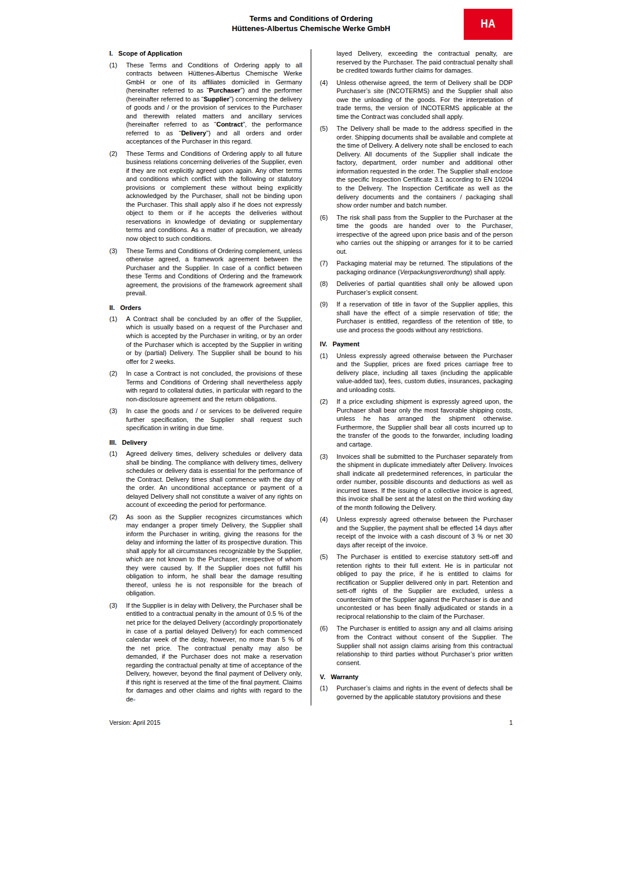Terms and Conditions of Ordering
Hüttenes-Albertus Chemische Werke GmbH
HA
I. Scope of Application
(1)
These Terms and Conditions of Ordering apply to all contracts between Hüttenes-Albertus Chemische Werke GmbH or one of its affiliates domiciled in Germany (hereinafter referred to as “Purchaser”) and the performer (hereinafter referred to as “Supplier”) concerning the delivery of goods and / or the provision of services to the Purchaser and therewith related matters and ancillary services (hereinafter referred to as “Contract”, the performance referred to as “Delivery”) and all orders and order acceptances of the Purchaser in this regard.
(2)
These Terms and Conditions of Ordering apply to all future business relations concerning deliveries of the Supplier, even if they are not explicitly agreed upon again. Any other terms and conditions which conflict with the following or statutory provisions or complement these without being explicitly acknowledged by the Purchaser, shall not be binding upon the Purchaser. This shall apply also if he does not expressly object to them or if he accepts the deliveries without reservations in knowledge of deviating or supplementary terms and conditions. As a matter of precaution, we already now object to such conditions.
(3)
These Terms and Conditions of Ordering complement, unless otherwise agreed, a framework agreement between the Purchaser and the Supplier. In case of a conflict between these Terms and Conditions of Ordering and the framework agreement, the provisions of the framework agreement shall prevail.
II. Orders
(1)
A Contract shall be concluded by an offer of the Supplier, which is usually based on a request of the Purchaser and which is accepted by the Purchaser in writing, or by an order of the Purchaser which is accepted by the Supplier in writing or by (partial) Delivery. The Supplier shall be bound to his offer for 2 weeks.
(2)
In case a Contract is not concluded, the provisions of these Terms and Conditions of Ordering shall nevertheless apply with regard to collateral duties, in particular with regard to the non-disclosure agreement and the return obligations.
(3)
In case the goods and / or services to be delivered require further specification, the Supplier shall request such specification in writing in due time.
III. Delivery
(1)
Agreed delivery times, delivery schedules or delivery data shall be binding. The compliance with delivery times, delivery schedules or delivery data is essential for the performance of the Contract. Delivery times shall commence with the day of the order. An unconditional acceptance or payment of a delayed Delivery shall not constitute a waiver of any rights on account of exceeding the period for performance.
(2)
As soon as the Supplier recognizes circumstances which may endanger a proper timely Delivery, the Supplier shall inform the Purchaser in writing, giving the reasons for the delay and informing the latter of its prospective duration. This shall apply for all circumstances recognizable by the Supplier, which are not known to the Purchaser, irrespective of whom they were caused by. If the Supplier does not fulfill his obligation to inform, he shall bear the damage resulting thereof, unless he is not responsible for the breach of obligation.
(3)
If the Supplier is in delay with Delivery, the Purchaser shall be entitled to a contractual penalty in the amount of 0.5 % of the net price for the delayed Delivery (accordingly proportionately in case of a partial delayed Delivery) for each commenced calendar week of the delay, however, no more than 5 % of the net price. The contractual penalty may also be demanded, if the Purchaser does not make a reservation regarding the contractual penalty at time of acceptance of the Delivery, however, beyond the final payment of Delivery only, if this right is reserved at the time of the final payment. Claims for damages and other claims and rights with regard to the de-
layed Delivery, exceeding the contractual penalty, are reserved by the Purchaser. The paid contractual penalty shall be credited towards further claims for damages.
(4)
Unless otherwise agreed, the term of Delivery shall be DDP Purchaser’s site (INCOTERMS) and the Supplier shall also owe the unloading of the goods. For the interpretation of trade terms, the version of INCOTERMS applicable at the time the Contract was concluded shall apply.
(5)
The Delivery shall be made to the address specified in the order. Shipping documents shall be available and complete at the time of Delivery. A delivery note shall be enclosed to each Delivery. All documents of the Supplier shall indicate the factory, department, order number and additional other information requested in the order. The Supplier shall enclose the specific Inspection Certificate 3.1 according to EN 10204 to the Delivery. The Inspection Certificate as well as the delivery documents and the containers / packaging shall show order number and batch number.
(6)
The risk shall pass from the Supplier to the Purchaser at the time the goods are handed over to the Purchaser, irrespective of the agreed upon price basis and of the person who carries out the shipping or arranges for it to be carried out.
(7)
Packaging material may be returned. The stipulations of the packaging ordinance (Verpackungsverordnung) shall apply.
(8)
Deliveries of partial quantities shall only be allowed upon Purchaser’s explicit consent.
(9)
If a reservation of title in favor of the Supplier applies, this shall have the effect of a simple reservation of title; the Purchaser is entitled, regardless of the retention of title, to use and process the goods without any restrictions.
IV. Payment
(1)
Unless expressly agreed otherwise between the Purchaser and the Supplier, prices are fixed prices carriage free to delivery place, including all taxes (including the applicable value-added tax), fees, custom duties, insurances, packaging and unloading costs.
(2)
If a price excluding shipment is expressly agreed upon, the Purchaser shall bear only the most favorable shipping costs, unless he has arranged the shipment otherwise. Furthermore, the Supplier shall bear all costs incurred up to the transfer of the goods to the forwarder, including loading and cartage.
(3)
Invoices shall be submitted to the Purchaser separately from the shipment in duplicate immediately after Delivery. Invoices shall indicate all predetermined references, in particular the order number, possible discounts and deductions as well as incurred taxes. If the issuing of a collective invoice is agreed, this invoice shall be sent at the latest on the third working day of the month following the Delivery.
(4)
Unless expressly agreed otherwise between the Purchaser and the Supplier, the payment shall be effected 14 days after receipt of the invoice with a cash discount of 3 % or net 30 days after receipt of the invoice.
(5)
The Purchaser is entitled to exercise statutory sett-off and retention rights to their full extent. He is in particular not obliged to pay the price, if he is entitled to claims for rectification or Supplier delivered only in part. Retention and sett-off rights of the Supplier are excluded, unless a counterclaim of the Supplier against the Purchaser is due and uncontested or has been finally adjudicated or stands in a reciprocal relationship to the claim of the Purchaser.
(6)
The Purchaser is entitled to assign any and all claims arising from the Contract without consent of the Supplier. The Supplier shall not assign claims arising from this contractual relationship to third parties without Purchaser’s prior written consent.
V. Warranty
(1)
Purchaser’s claims and rights in the event of defects shall be governed by the applicable statutory provisions and these
Version: April 2015
1